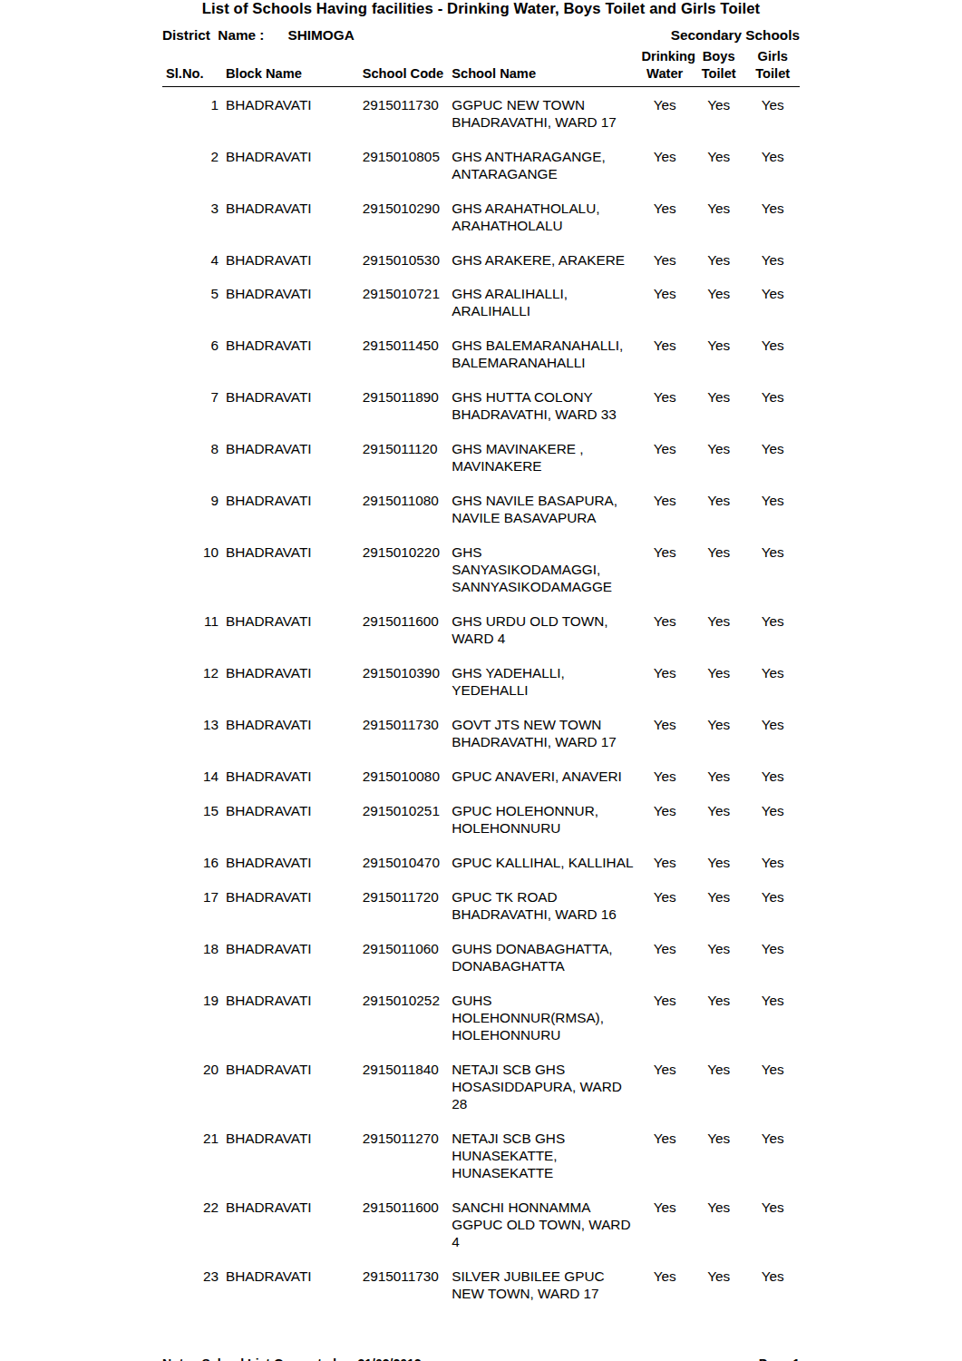List of Schools Having facilities - Drinking Water, Boys Toilet and Girls Toilet
District Name : SHIMOGA
Secondary Schools
| Sl.No. | Block Name | School Code | School Name | Drinking Water | Boys Toilet | Girls Toilet |
| --- | --- | --- | --- | --- | --- | --- |
| 1 | BHADRAVATI | 2915011730 | GGPUC NEW TOWN BHADRAVATHI, WARD 17 | Yes | Yes | Yes |
| 2 | BHADRAVATI | 2915010805 | GHS ANTHARAGANGE, ANTARAGANGE | Yes | Yes | Yes |
| 3 | BHADRAVATI | 2915010290 | GHS ARAHATHOLALU, ARAHATHOLALU | Yes | Yes | Yes |
| 4 | BHADRAVATI | 2915010530 | GHS ARAKERE, ARAKERE | Yes | Yes | Yes |
| 5 | BHADRAVATI | 2915010721 | GHS ARALIHALLI, ARALIHALLI | Yes | Yes | Yes |
| 6 | BHADRAVATI | 2915011450 | GHS BALEMARANAHALLI, BALEMARANAHALLI | Yes | Yes | Yes |
| 7 | BHADRAVATI | 2915011890 | GHS HUTTA COLONY BHADRAVATHI, WARD 33 | Yes | Yes | Yes |
| 8 | BHADRAVATI | 2915011120 | GHS MAVINAKERE , MAVINAKERE | Yes | Yes | Yes |
| 9 | BHADRAVATI | 2915011080 | GHS NAVILE BASAPURA, NAVILE BASAVAPURA | Yes | Yes | Yes |
| 10 | BHADRAVATI | 2915010220 | GHS SANYASIKODAMAGGI, SANNYASIKODAMAGGE | Yes | Yes | Yes |
| 11 | BHADRAVATI | 2915011600 | GHS URDU OLD TOWN, WARD 4 | Yes | Yes | Yes |
| 12 | BHADRAVATI | 2915010390 | GHS YADEHALLI, YEDEHALLI | Yes | Yes | Yes |
| 13 | BHADRAVATI | 2915011730 | GOVT JTS NEW TOWN BHADRAVATHI, WARD 17 | Yes | Yes | Yes |
| 14 | BHADRAVATI | 2915010080 | GPUC ANAVERI, ANAVERI | Yes | Yes | Yes |
| 15 | BHADRAVATI | 2915010251 | GPUC HOLEHONNUR, HOLEHONNURU | Yes | Yes | Yes |
| 16 | BHADRAVATI | 2915010470 | GPUC KALLIHAL, KALLIHAL | Yes | Yes | Yes |
| 17 | BHADRAVATI | 2915011720 | GPUC TK ROAD BHADRAVATHI, WARD 16 | Yes | Yes | Yes |
| 18 | BHADRAVATI | 2915011060 | GUHS DONABAGHATTA, DONABAGHATTA | Yes | Yes | Yes |
| 19 | BHADRAVATI | 2915010252 | GUHS HOLEHONNUR(RMSA), HOLEHONNURU | Yes | Yes | Yes |
| 20 | BHADRAVATI | 2915011840 | NETAJI SCB GHS HOSASIDDAPURA, WARD 28 | Yes | Yes | Yes |
| 21 | BHADRAVATI | 2915011270 | NETAJI SCB GHS HUNASEKATTE, HUNASEKATTE | Yes | Yes | Yes |
| 22 | BHADRAVATI | 2915011600 | SANCHI HONNAMMA GGPUC OLD TOWN, WARD 4 | Yes | Yes | Yes |
| 23 | BHADRAVATI | 2915011730 | SILVER JUBILEE GPUC NEW TOWN, WARD 17 | Yes | Yes | Yes |
Note : School List Generated as 31/03/2012
Page 1